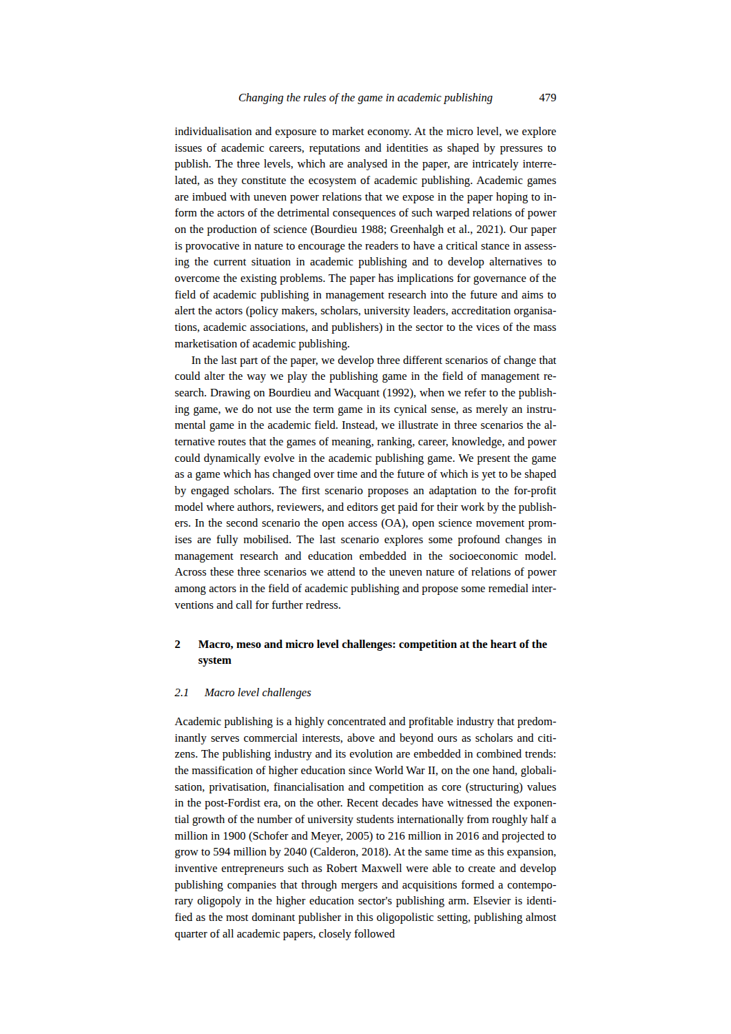Changing the rules of the game in academic publishing 479
individualisation and exposure to market economy. At the micro level, we explore issues of academic careers, reputations and identities as shaped by pressures to publish. The three levels, which are analysed in the paper, are intricately interrelated, as they constitute the ecosystem of academic publishing. Academic games are imbued with uneven power relations that we expose in the paper hoping to inform the actors of the detrimental consequences of such warped relations of power on the production of science (Bourdieu 1988; Greenhalgh et al., 2021). Our paper is provocative in nature to encourage the readers to have a critical stance in assessing the current situation in academic publishing and to develop alternatives to overcome the existing problems. The paper has implications for governance of the field of academic publishing in management research into the future and aims to alert the actors (policy makers, scholars, university leaders, accreditation organisations, academic associations, and publishers) in the sector to the vices of the mass marketisation of academic publishing.
In the last part of the paper, we develop three different scenarios of change that could alter the way we play the publishing game in the field of management research. Drawing on Bourdieu and Wacquant (1992), when we refer to the publishing game, we do not use the term game in its cynical sense, as merely an instrumental game in the academic field. Instead, we illustrate in three scenarios the alternative routes that the games of meaning, ranking, career, knowledge, and power could dynamically evolve in the academic publishing game. We present the game as a game which has changed over time and the future of which is yet to be shaped by engaged scholars. The first scenario proposes an adaptation to the for-profit model where authors, reviewers, and editors get paid for their work by the publishers. In the second scenario the open access (OA), open science movement promises are fully mobilised. The last scenario explores some profound changes in management research and education embedded in the socioeconomic model. Across these three scenarios we attend to the uneven nature of relations of power among actors in the field of academic publishing and propose some remedial interventions and call for further redress.
2 Macro, meso and micro level challenges: competition at the heart of the system
2.1 Macro level challenges
Academic publishing is a highly concentrated and profitable industry that predominantly serves commercial interests, above and beyond ours as scholars and citizens. The publishing industry and its evolution are embedded in combined trends: the massification of higher education since World War II, on the one hand, globalisation, privatisation, financialisation and competition as core (structuring) values in the post-Fordist era, on the other. Recent decades have witnessed the exponential growth of the number of university students internationally from roughly half a million in 1900 (Schofer and Meyer, 2005) to 216 million in 2016 and projected to grow to 594 million by 2040 (Calderon, 2018). At the same time as this expansion, inventive entrepreneurs such as Robert Maxwell were able to create and develop publishing companies that through mergers and acquisitions formed a contemporary oligopoly in the higher education sector's publishing arm. Elsevier is identified as the most dominant publisher in this oligopolistic setting, publishing almost quarter of all academic papers, closely followed